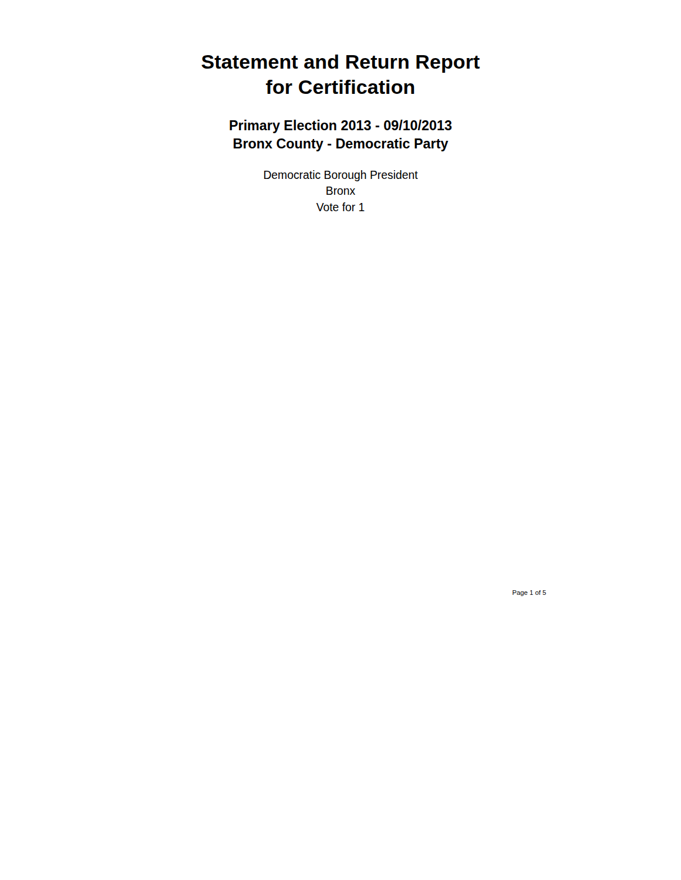Statement and Return Report
for Certification
Primary Election 2013 - 09/10/2013
Bronx County - Democratic Party
Democratic Borough President
Bronx
Vote for 1
Page 1 of 5